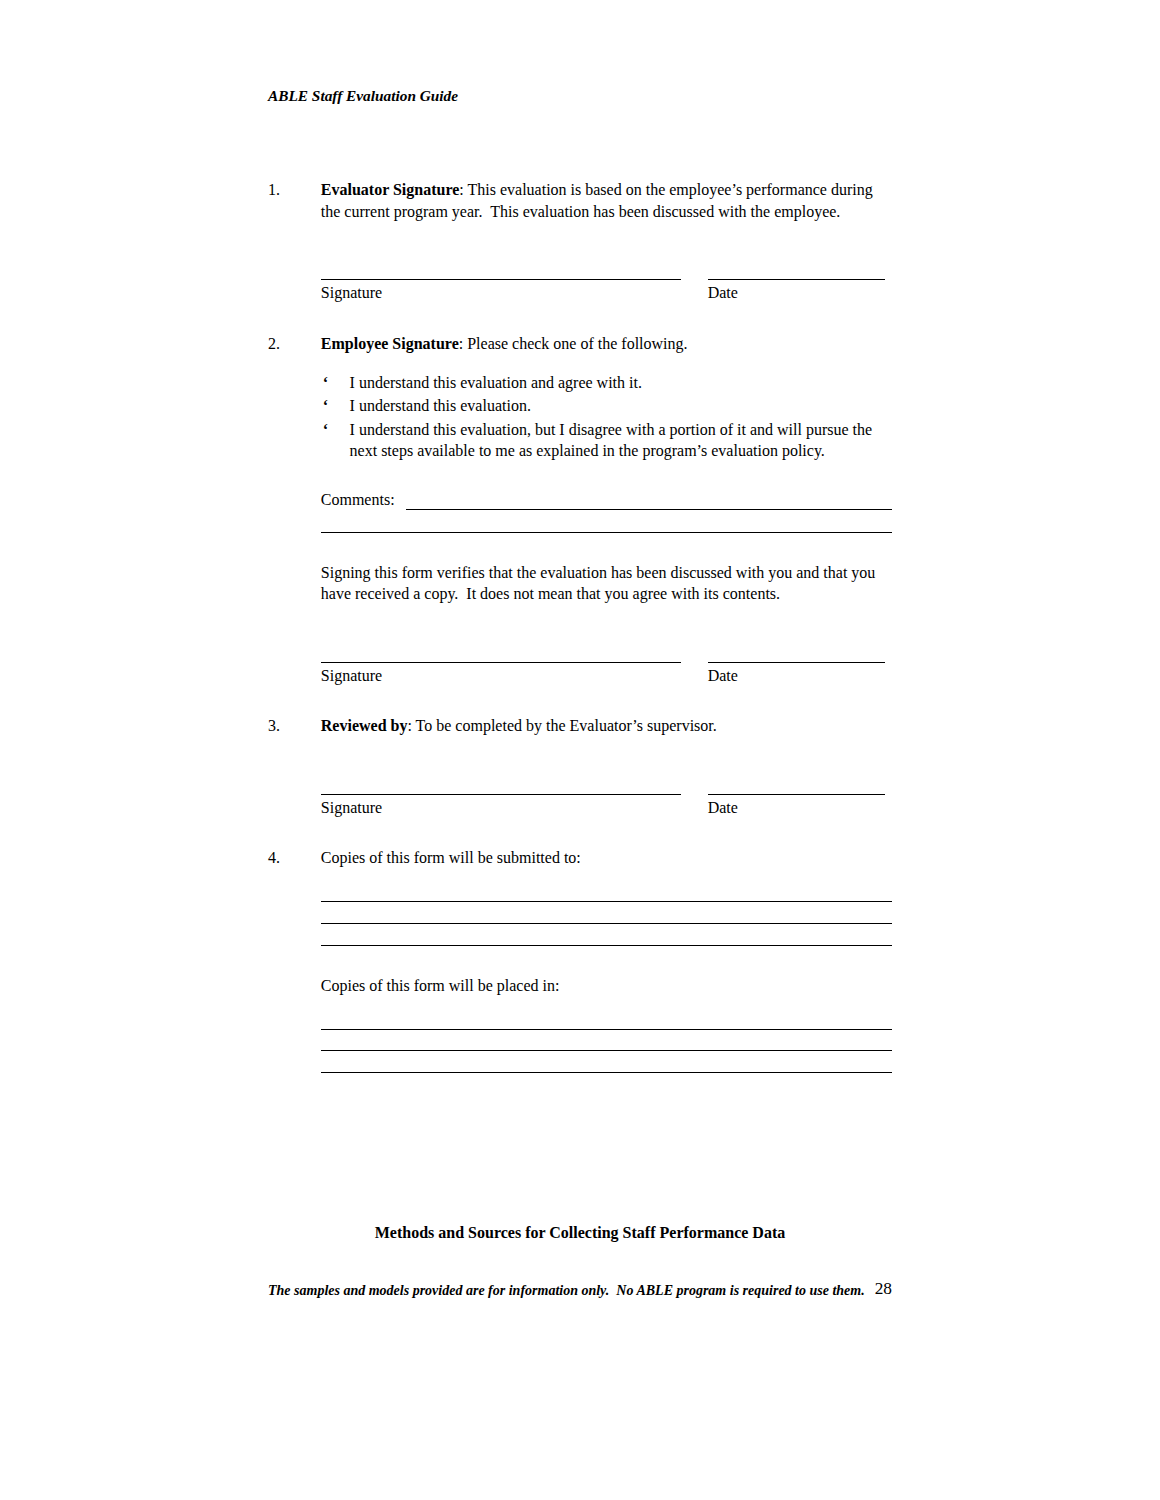ABLE Staff Evaluation Guide
Evaluator Signature: This evaluation is based on the employee’s performance during the current program year. This evaluation has been discussed with the employee.
Signature
Date
Employee Signature: Please check one of the following.
I understand this evaluation and agree with it.
I understand this evaluation.
I understand this evaluation, but I disagree with a portion of it and will pursue the next steps available to me as explained in the program’s evaluation policy.
Comments:
Signing this form verifies that the evaluation has been discussed with you and that you have received a copy. It does not mean that you agree with its contents.
Signature
Date
Reviewed by: To be completed by the Evaluator’s supervisor.
Signature
Date
Copies of this form will be submitted to:
Copies of this form will be placed in:
Methods and Sources for Collecting Staff Performance Data
The samples and models provided are for information only. No ABLE program is required to use them.
28